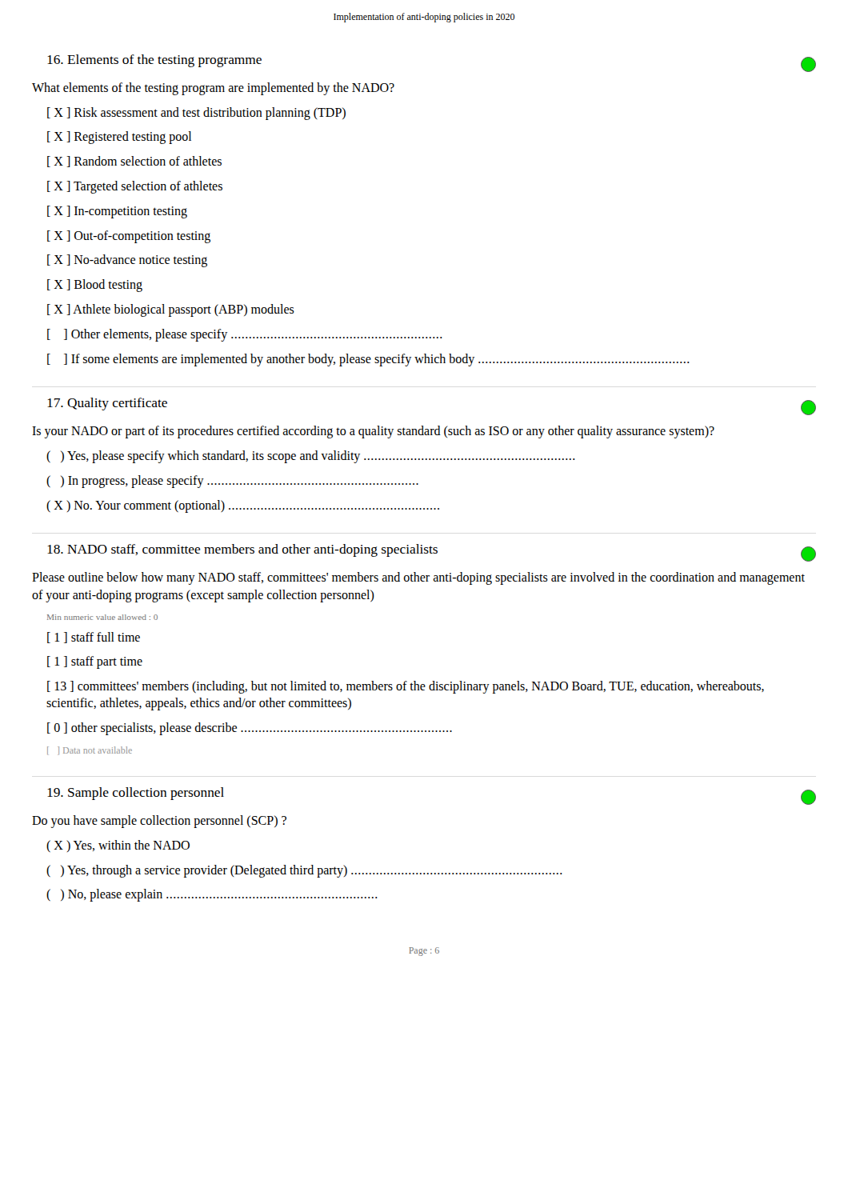Implementation of anti-doping policies in 2020
16. Elements of the testing programme
What elements of the testing program are implemented by the NADO?
[ X ] Risk assessment and test distribution planning (TDP)
[ X ] Registered testing pool
[ X ] Random selection of athletes
[ X ] Targeted selection of athletes
[ X ] In-competition testing
[ X ] Out-of-competition testing
[ X ] No-advance notice testing
[ X ] Blood testing
[ X ] Athlete biological passport (ABP) modules
[ ] Other elements, please specify ...........................................................
[ ] If some elements are implemented by another body, please specify which body ...........................................................
17. Quality certificate
Is your NADO or part of its procedures certified according to a quality standard (such as ISO or any other quality assurance system)?
( ) Yes, please specify which standard, its scope and validity ...........................................................
( ) In progress, please specify ...........................................................
( X ) No. Your comment (optional) ...........................................................
18. NADO staff, committee members and other anti-doping specialists
Please outline below how many NADO staff, committees' members and other anti-doping specialists are involved in the coordination and management of your anti-doping programs (except sample collection personnel)
Min numeric value allowed : 0
[ 1 ] staff full time
[ 1 ] staff part time
[ 13 ] committees' members (including, but not limited to, members of the disciplinary panels, NADO Board, TUE, education, whereabouts, scientific, athletes, appeals, ethics and/or other committees)
[ 0 ] other specialists, please describe ...........................................................
[ ] Data not available
19. Sample collection personnel
Do you have sample collection personnel (SCP) ?
( X ) Yes, within the NADO
( ) Yes, through a service provider (Delegated third party) ...........................................................
( ) No, please explain ...........................................................
Page : 6